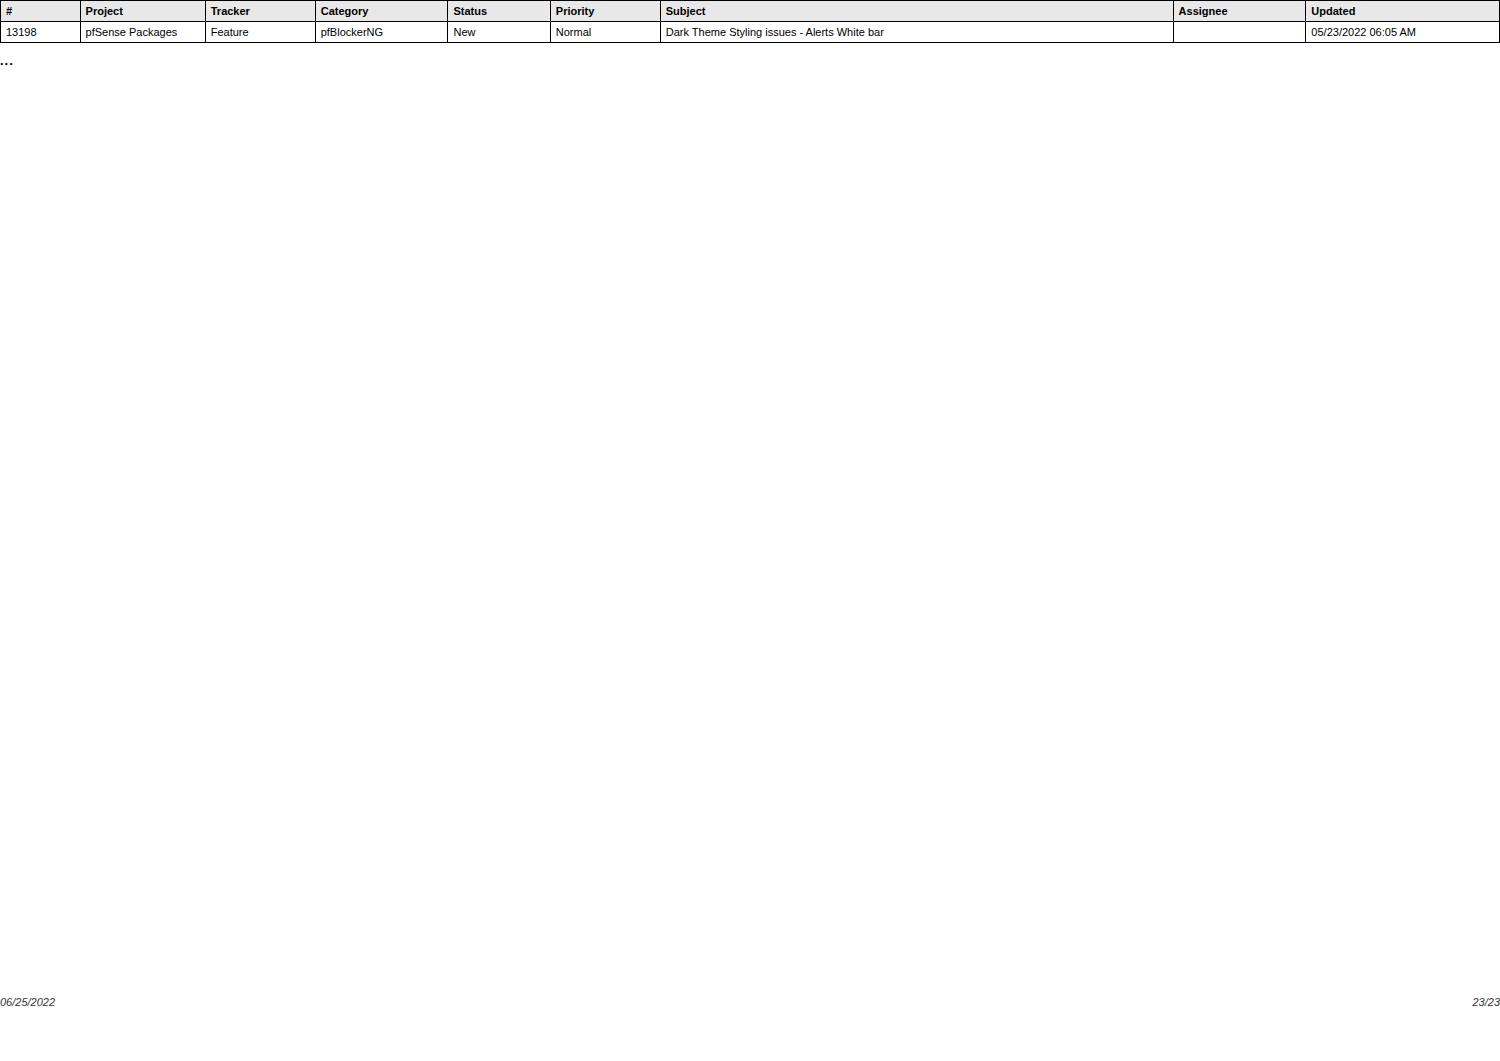| # | Project | Tracker | Category | Status | Priority | Subject | Assignee | Updated |
| --- | --- | --- | --- | --- | --- | --- | --- | --- |
| 13198 | pfSense Packages | Feature | pfBlockerNG | New | Normal | Dark Theme Styling issues - Alerts White bar | | 05/23/2022 06:05 AM |
...
06/25/2022 23/23